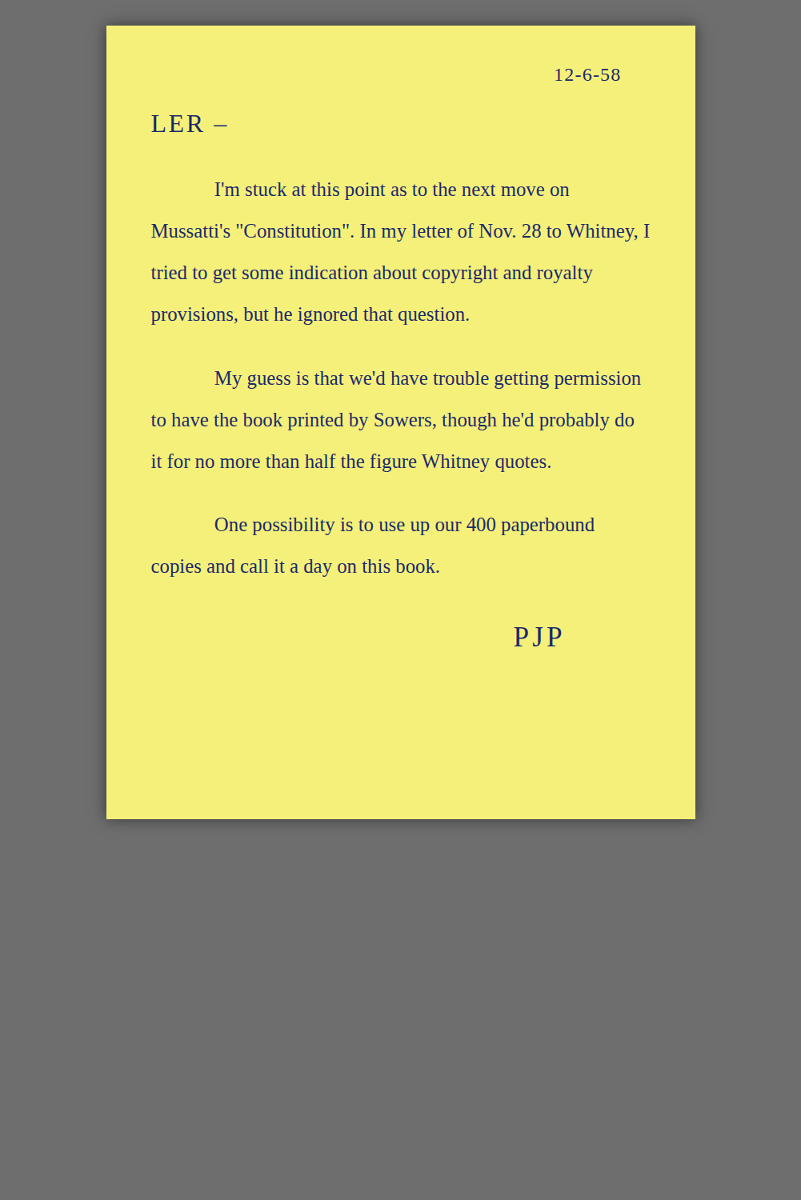12-6-58
LER –
I'm stuck at this point as to the next move on Mussatti's "Constitution". In my letter of Nov. 28 to Whitney, I tried to get some indication about copyright and royalty provisions, but he ignored that question.
My guess is that we'd have trouble getting permission to have the book printed by Sowers, though he'd probably do it for no more than half the figure Whitney quotes.
One possibility is to use up our 400 paperbound copies and call it a day on this book.
PJP